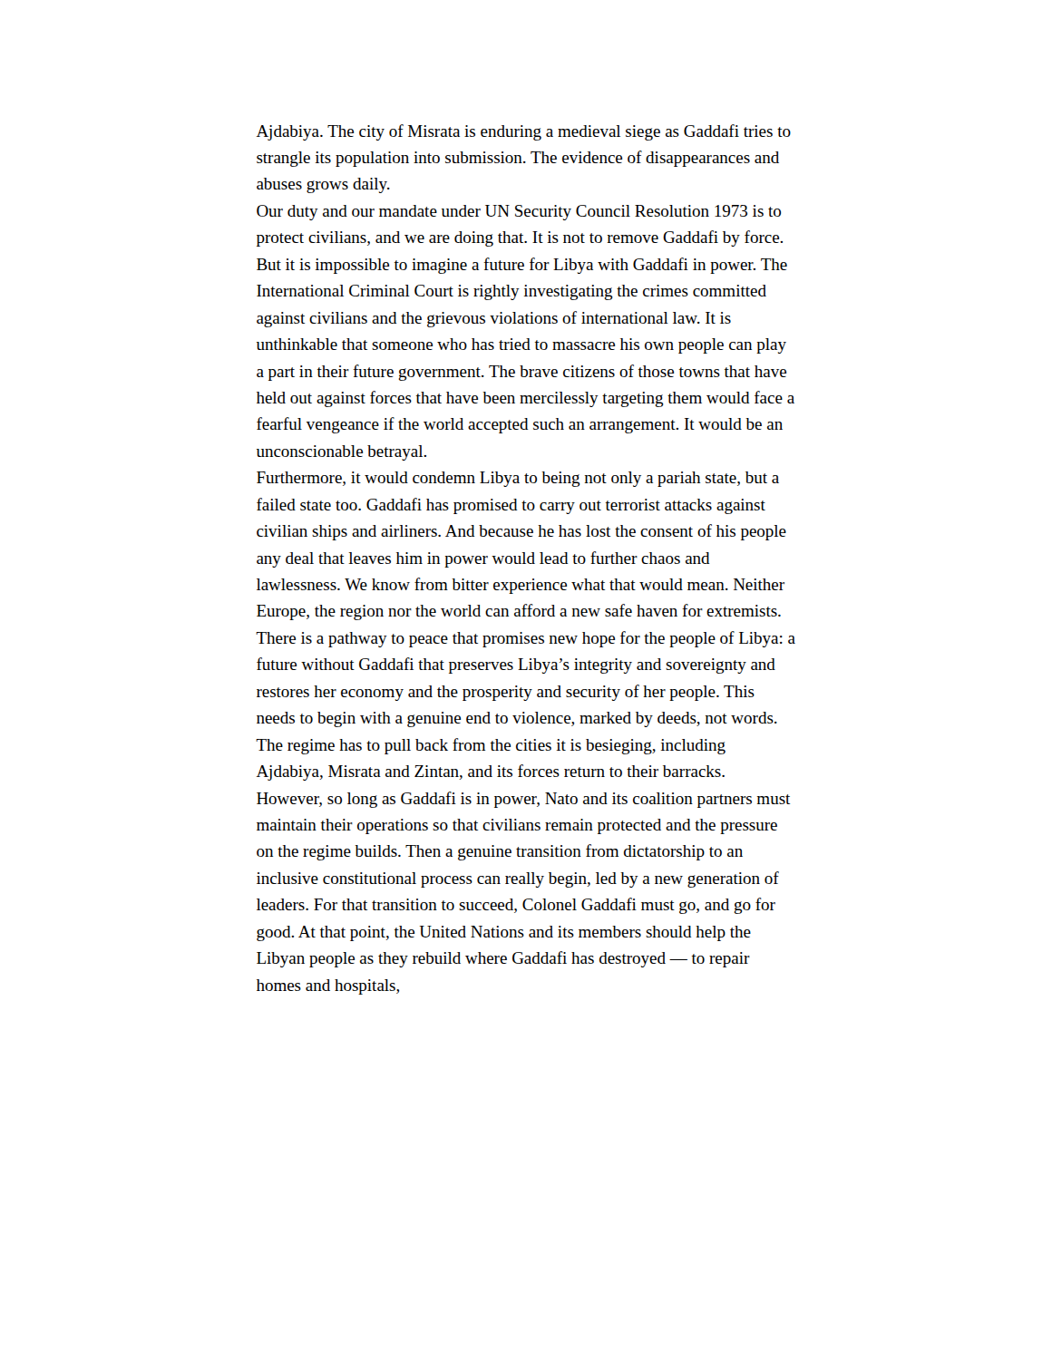Ajdabiya. The city of Misrata is enduring a medieval siege as Gaddafi tries to strangle its population into submission. The evidence of disappearances and abuses grows daily.
Our duty and our mandate under UN Security Council Resolution 1973 is to protect civilians, and we are doing that. It is not to remove Gaddafi by force. But it is impossible to imagine a future for Libya with Gaddafi in power. The International Criminal Court is rightly investigating the crimes committed against civilians and the grievous violations of international law. It is unthinkable that someone who has tried to massacre his own people can play a part in their future government. The brave citizens of those towns that have held out against forces that have been mercilessly targeting them would face a fearful vengeance if the world accepted such an arrangement. It would be an unconscionable betrayal.
Furthermore, it would condemn Libya to being not only a pariah state, but a failed state too. Gaddafi has promised to carry out terrorist attacks against civilian ships and airliners. And because he has lost the consent of his people any deal that leaves him in power would lead to further chaos and lawlessness. We know from bitter experience what that would mean. Neither Europe, the region nor the world can afford a new safe haven for extremists.
There is a pathway to peace that promises new hope for the people of Libya: a future without Gaddafi that preserves Libya’s integrity and sovereignty and restores her economy and the prosperity and security of her people. This needs to begin with a genuine end to violence, marked by deeds, not words. The regime has to pull back from the cities it is besieging, including Ajdabiya, Misrata and Zintan, and its forces return to their barracks.
However, so long as Gaddafi is in power, Nato and its coalition partners must maintain their operations so that civilians remain protected and the pressure on the regime builds. Then a genuine transition from dictatorship to an inclusive constitutional process can really begin, led by a new generation of leaders. For that transition to succeed, Colonel Gaddafi must go, and go for good. At that point, the United Nations and its members should help the Libyan people as they rebuild where Gaddafi has destroyed — to repair homes and hospitals,